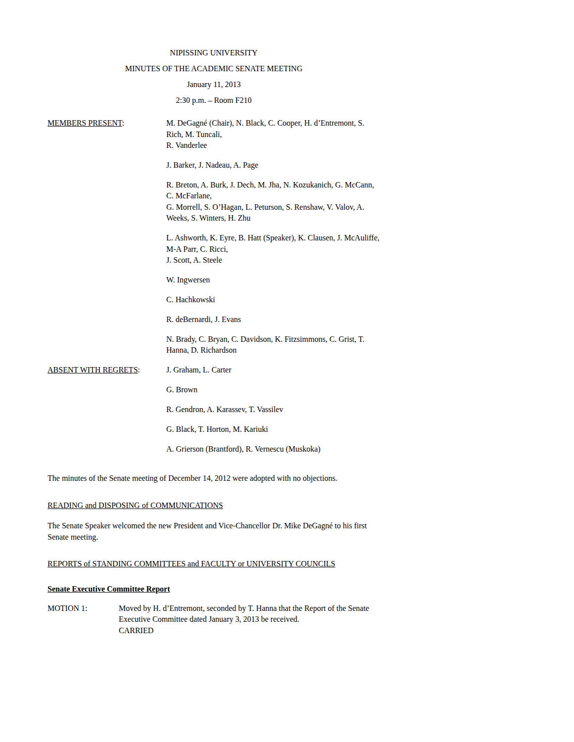NIPISSING UNIVERSITY
MINUTES OF THE ACADEMIC SENATE MEETING
January 11, 2013
2:30 p.m. – Room F210
| MEMBERS PRESENT : | M. DeGagné (Chair), N. Black, C. Cooper, H. d’Entremont, S. Rich, M. Tuncali, R. Vanderlee |
| | J. Barker, J. Nadeau, A. Page |
| | R. Breton, A. Burk, J. Dech, M. Jha, N. Kozukanich, G. McCann, C. McFarlane, G. Morrell, S. O’Hagan, L. Peturson, S. Renshaw, V. Valov, A. Weeks, S. Winters, H. Zhu |
| | L. Ashworth, K. Eyre, B. Hatt (Speaker), K. Clausen, J. McAuliffe, M-A Parr, C. Ricci, J. Scott, A. Steele |
| | W. Ingwersen |
| | C. Hachkowski |
| | R. deBernardi, J. Evans |
| | N. Brady, C. Bryan, C. Davidson, K. Fitzsimmons, C. Grist, T. Hanna, D. Richardson |
| ABSENT WITH REGRETS : | J. Graham, L. Carter |
| | G. Brown |
| | R. Gendron, A. Karassev, T. Vassilev |
| | G. Black, T. Horton, M. Kariuki |
| | A. Grierson (Brantford), R. Vernescu (Muskoka) |
The minutes of the Senate meeting of December 14, 2012 were adopted with no objections.
READING and DISPOSING of COMMUNICATIONS
The Senate Speaker welcomed the new President and Vice-Chancellor Dr. Mike DeGagné to his first Senate meeting.
REPORTS of STANDING COMMITTEES and FACULTY or UNIVERSITY COUNCILS
Senate Executive Committee Report
| MOTION 1: | Moved by H. d’Entremont, seconded by T. Hanna that the Report of the Senate Executive Committee dated January 3, 2013 be received. CARRIED |